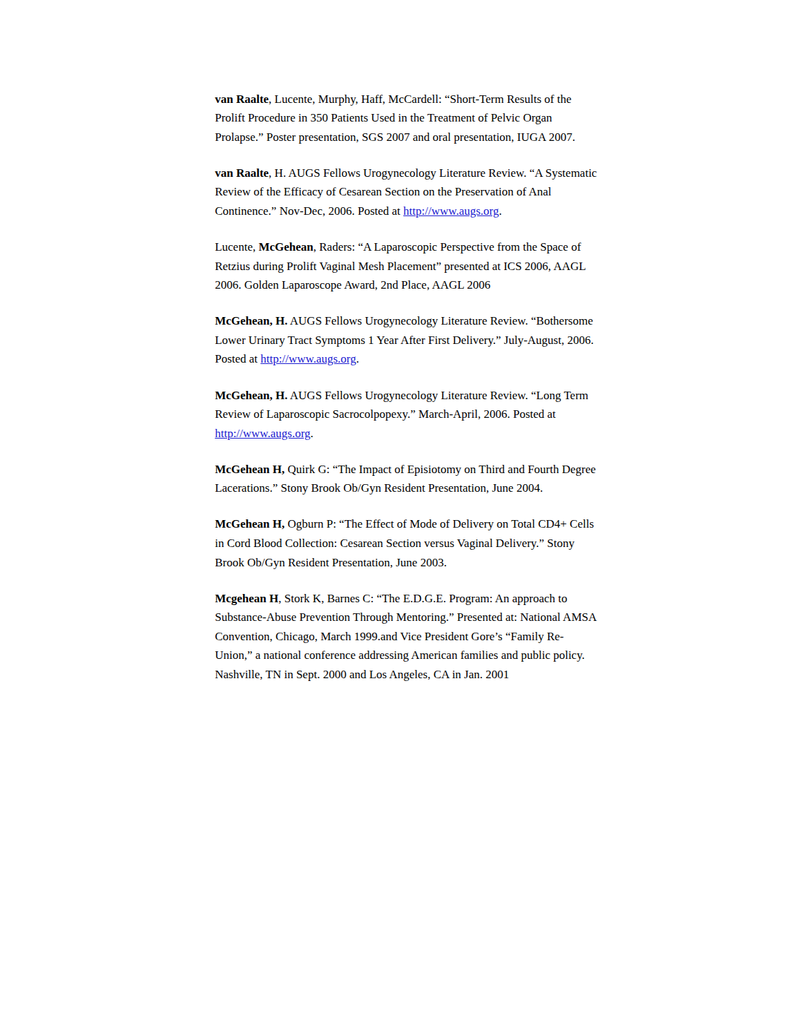van Raalte, Lucente, Murphy, Haff, McCardell: “Short-Term Results of the Prolift Procedure in 350 Patients Used in the Treatment of Pelvic Organ Prolapse.” Poster presentation, SGS 2007 and oral presentation, IUGA 2007.
van Raalte, H. AUGS Fellows Urogynecology Literature Review. “A Systematic Review of the Efficacy of Cesarean Section on the Preservation of Anal Continence.” Nov-Dec, 2006. Posted at http://www.augs.org.
Lucente, McGehean, Raders: “A Laparoscopic Perspective from the Space of Retzius during Prolift Vaginal Mesh Placement” presented at ICS 2006, AAGL 2006. Golden Laparoscope Award, 2nd Place, AAGL 2006
McGehean, H. AUGS Fellows Urogynecology Literature Review. “Bothersome Lower Urinary Tract Symptoms 1 Year After First Delivery.” July-August, 2006. Posted at http://www.augs.org.
McGehean, H. AUGS Fellows Urogynecology Literature Review. “Long Term Review of Laparoscopic Sacrocolpopexy.” March-April, 2006. Posted at http://www.augs.org.
McGehean H, Quirk G: “The Impact of Episiotomy on Third and Fourth Degree Lacerations.” Stony Brook Ob/Gyn Resident Presentation, June 2004.
McGehean H, Ogburn P: “The Effect of Mode of Delivery on Total CD4+ Cells in Cord Blood Collection: Cesarean Section versus Vaginal Delivery.” Stony Brook Ob/Gyn Resident Presentation, June 2003.
Mcgehean H, Stork K, Barnes C: “The E.D.G.E. Program: An approach to Substance-Abuse Prevention Through Mentoring.” Presented at: National AMSA Convention, Chicago, March 1999.and Vice President Gore’s “Family Re-Union,” a national conference addressing American families and public policy. Nashville, TN in Sept. 2000 and Los Angeles, CA in Jan. 2001